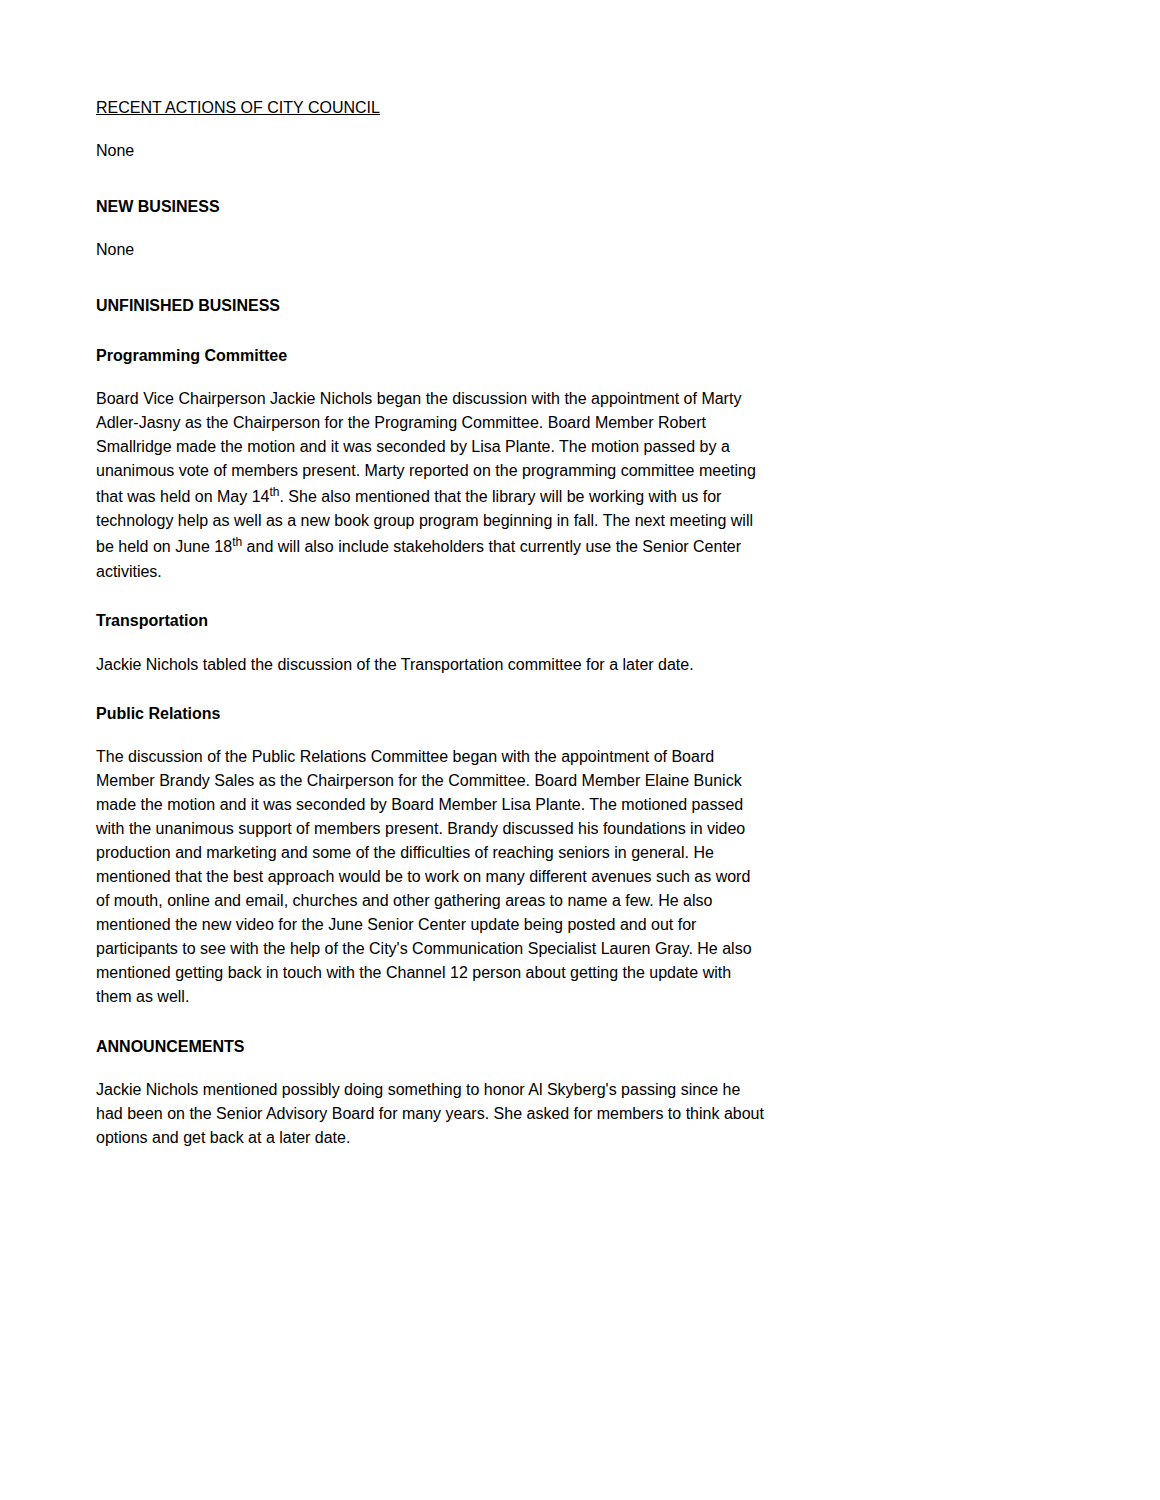RECENT ACTIONS OF CITY COUNCIL
None
NEW BUSINESS
None
UNFINISHED BUSINESS
Programming Committee
Board Vice Chairperson Jackie Nichols began the discussion with the appointment of Marty Adler-Jasny as the Chairperson for the Programing Committee. Board Member Robert Smallridge made the motion and it was seconded by Lisa Plante. The motion passed by a unanimous vote of members present. Marty reported on the programming committee meeting that was held on May 14th. She also mentioned that the library will be working with us for technology help as well as a new book group program beginning in fall. The next meeting will be held on June 18th and will also include stakeholders that currently use the Senior Center activities.
Transportation
Jackie Nichols tabled the discussion of the Transportation committee for a later date.
Public Relations
The discussion of the Public Relations Committee began with the appointment of Board Member Brandy Sales as the Chairperson for the Committee. Board Member Elaine Bunick made the motion and it was seconded by Board Member Lisa Plante. The motioned passed with the unanimous support of members present. Brandy discussed his foundations in video production and marketing and some of the difficulties of reaching seniors in general. He mentioned that the best approach would be to work on many different avenues such as word of mouth, online and email, churches and other gathering areas to name a few. He also mentioned the new video for the June Senior Center update being posted and out for participants to see with the help of the City's Communication Specialist Lauren Gray. He also mentioned getting back in touch with the Channel 12 person about getting the update with them as well.
ANNOUNCEMENTS
Jackie Nichols mentioned possibly doing something to honor Al Skyberg's passing since he had been on the Senior Advisory Board for many years. She asked for members to think about options and get back at a later date.